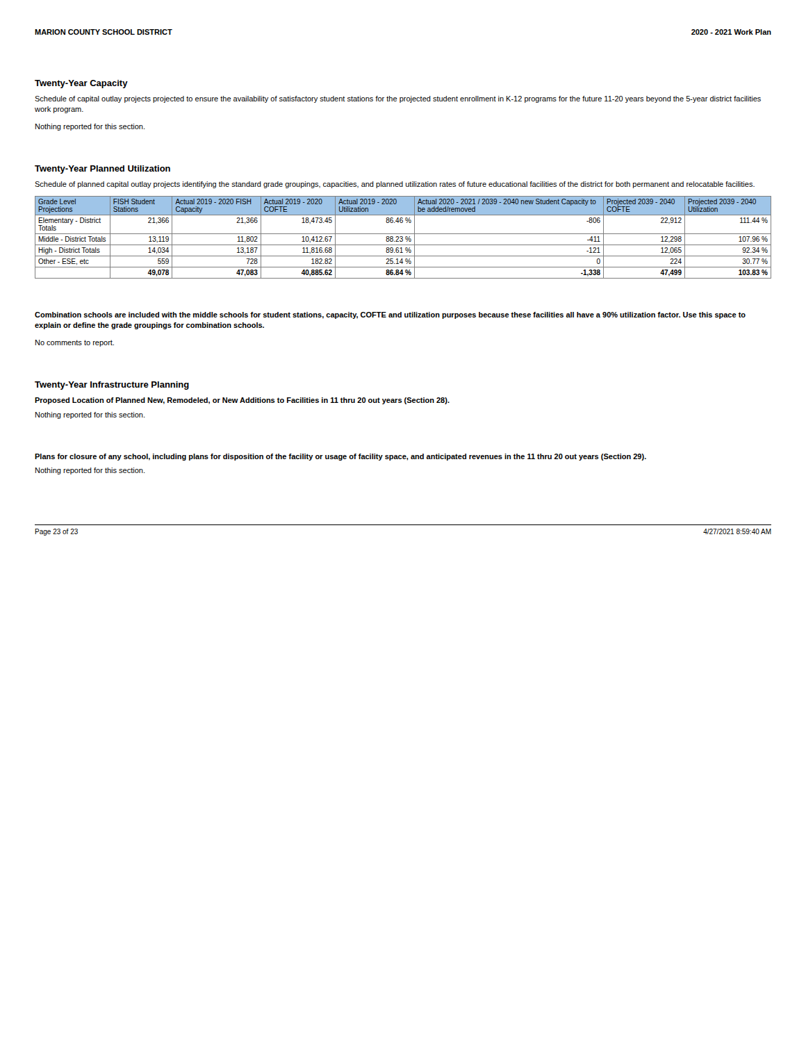MARION COUNTY SCHOOL DISTRICT 2020 - 2021 Work Plan
Twenty-Year Capacity
Schedule of capital outlay projects projected to ensure the availability of satisfactory student stations for the projected student enrollment in K-12 programs for the future 11-20 years beyond the 5-year district facilities work program.
Nothing reported for this section.
Twenty-Year Planned Utilization
Schedule of planned capital outlay projects identifying the standard grade groupings, capacities, and planned utilization rates of future educational facilities of the district for both permanent and relocatable facilities.
| Grade Level Projections | FISH Student Stations | Actual 2019 - 2020 FISH Capacity | Actual 2019 - 2020 COFTE | Actual 2019 - 2020 Utilization | Actual 2020 - 2021 / 2039 - 2040 new Student Capacity to be added/removed | Projected 2039 - 2040 COFTE | Projected 2039 - 2040 Utilization |
| --- | --- | --- | --- | --- | --- | --- | --- |
| Elementary - District Totals | 21,366 | 21,366 | 18,473.45 | 86.46 % | -806 | 22,912 | 111.44 % |
| Middle - District Totals | 13,119 | 11,802 | 10,412.67 | 88.23 % | -411 | 12,298 | 107.96 % |
| High - District Totals | 14,034 | 13,187 | 11,816.68 | 89.61 % | -121 | 12,065 | 92.34 % |
| Other - ESE, etc | 559 | 728 | 182.82 | 25.14 % | 0 | 224 | 30.77 % |
| | 49,078 | 47,083 | 40,885.62 | 86.84 % | -1,338 | 47,499 | 103.83 % |
Combination schools are included with the middle schools for student stations, capacity, COFTE and utilization purposes because these facilities all have a 90% utilization factor. Use this space to explain or define the grade groupings for combination schools.
No comments to report.
Twenty-Year Infrastructure Planning
Proposed Location of Planned New, Remodeled, or New Additions to Facilities in 11 thru 20 out years (Section 28).
Nothing reported for this section.
Plans for closure of any school, including plans for disposition of the facility or usage of facility space, and anticipated revenues in the 11 thru 20 out years (Section 29).
Nothing reported for this section.
Page 23 of 23 4/27/2021 8:59:40 AM